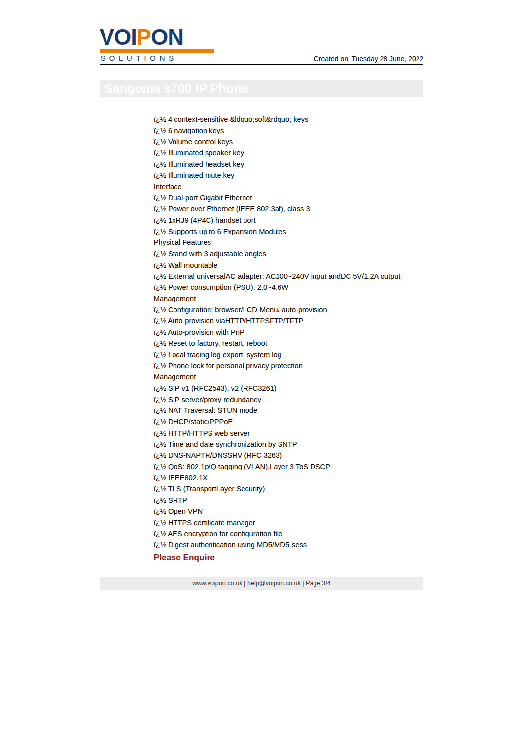VOIPON
SOLUTIONS
Created on: Tuesday 28 June, 2022
Sangoma s700 IP Phone
ï¿½ 4 context-sensitive &ldquo;soft&rdquo; keys
ï¿½ 6 navigation keys
ï¿½ Volume control keys
ï¿½ Illuminated speaker key
ï¿½ Illuminated headset key
ï¿½ Illuminated mute key
Interface
ï¿½ Dual-port Gigabit Ethernet
ï¿½ Power over Ethernet (IEEE 802.3af), class 3
ï¿½ 1xRJ9 (4P4C) handset port
ï¿½ Supports up to 6 Expansion Modules
Physical Features
ï¿½ Stand with 3 adjustable angles
ï¿½ Wall mountable
ï¿½ External universalAC adapter: AC100~240V input andDC 5V/1.2A output
ï¿½ Power consumption (PSU): 2.0~4.6W
Management
ï¿½ Configuration: browser/LCD-Menu/ auto-provision
ï¿½ Auto-provision viaHTTP/HTTPSFTP/TFTP
ï¿½ Auto-provision with PnP
ï¿½ Reset to factory, restart, reboot
ï¿½ Local tracing log export, system log
ï¿½ Phone lock for personal privacy protection
Management
ï¿½ SIP v1 (RFC2543), v2 (RFC3261)
ï¿½ SIP server/proxy redundancy
ï¿½ NAT Traversal: STUN mode
ï¿½ DHCP/static/PPPoE
ï¿½ HTTP/HTTPS web server
ï¿½ Time and date synchronization by SNTP
ï¿½ DNS-NAPTR/DNSSRV (RFC 3263)
ï¿½ QoS: 802.1p/Q tagging (VLAN),Layer 3 ToS DSCP
ï¿½ IEEE802.1X
ï¿½ TLS (TransportLayer Security)
ï¿½ SRTP
ï¿½ Open VPN
ï¿½ HTTPS certificate manager
ï¿½ AES encryption for configuration file
ï¿½ Digest authentication using MD5/MD5-sess
Please Enquire
www.voipon.co.uk | help@voipon.co.uk | Page 3/4